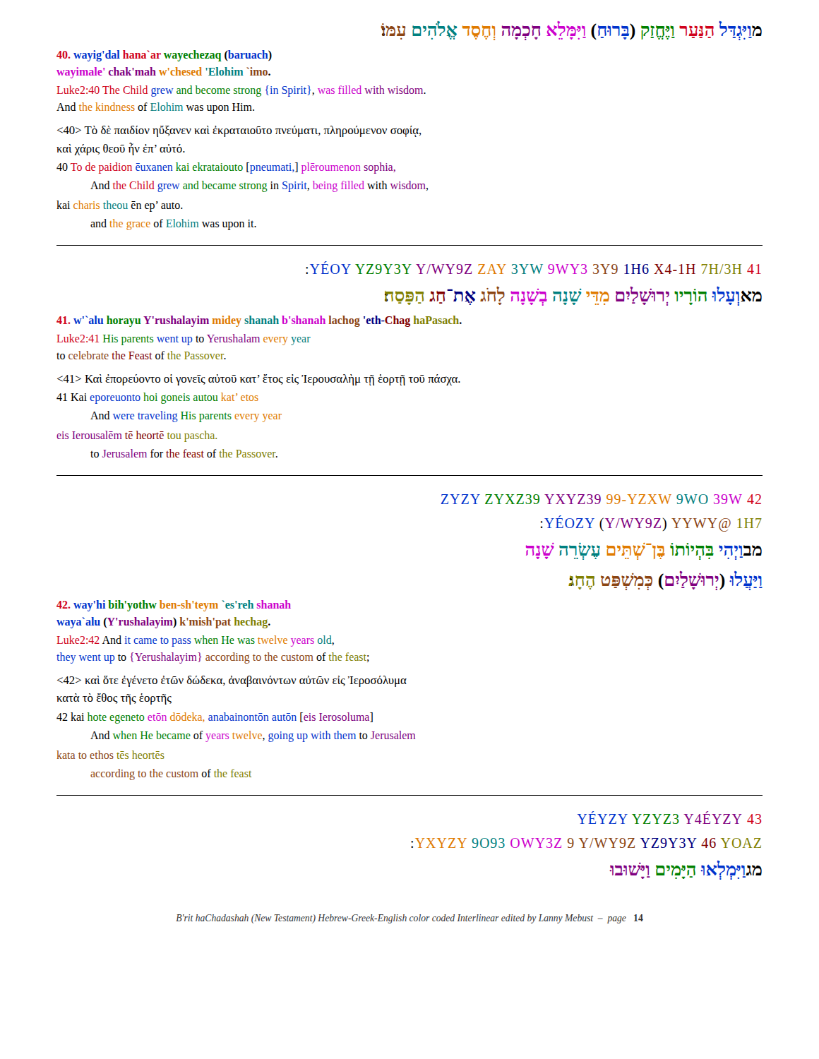מוַיִּגְדַּל הַנַּעַר וַיֶּחֱזַק (בָּרוּחַ) וַיִּמָּלֵא חָכְמָה וְחֶסֶד אֱלֹהִים עִמּוֹ׃
40. wayig'dal hana`ar wayechezaq (baruach)
wayimale' chak'mah w'chesed 'Elohim `imo.
Luke2:40 The Child grew and become strong {in Spirit}, was filled with wisdom.
And the kindness of Elohim was upon Him.
<40> Τὸ δὲ παιδίον ηὔξανεν καὶ ἐκραταιοῦτο πνεύματι, πληρούμενον σοφίᾳ,
καὶ χάρις θεοῦ ἦν ἐπ’ αὐτό.
40 To de paidion ēuxanen kai ekrataiouto [pneumati,] plēroumenon sophia,
And the Child grew and became strong in Spirit, being filled with wisdom,
kai charis theou ēn ep’ auto.
and the grace of Elohim was upon it.
41 YÉOY YZ9Y3Y Y/WY9Z ZAY 3YW 9WY3 3Y9 1H6 X4-1H 7H/3H:
מאוְעָלוּ הוֹרָיו יְרוּשָׁלַיִם מִדֵּי שָׁנָה בְשָׁנָה לָחֹג אֶת־חַג הַפָּסַח׃
41. w'`alu horayu Y'rushalayim midey shanah b'shanah lachog 'eth-Chag haPasach.
Luke2:41 His parents went up to Yerushalam every year
to celebrate the Feast of the Passover.
<41> Καὶ ἐπορεύοντο οἱ γονεῖς αὐτοῦ κατ’ ἔτος εἰς Ἰερουσαλὴμ τῇ ἑορτῇ τοῦ πάσχα.
41 Kai eporeuonto hoi goneis autou kat’ etos
And were traveling His parents every year
eis Ierousalēm tē heortē tou pascha.
to Jerusalem for the feast of the Passover.
42 ZYZY ZYXZ39 YXYZ39 99-YZXW 9WO 39W
YÉOZY (Y/WY9Z) YYWY@ 1H7:
מבוַיְהִי בִּהְיוֹתוֹ בֶּן־שְׁתֵּים עֶשְׂרֵה שָׁנָה
וַיַּעֲלוּ (יְרוּשָׁלַיִם) כְּמִשְׁפַּט הֶחָג׃
42. way'hi bih'yothw ben-sh'teym `es'reh shanah
waya`alu (Y'rushalayim) k'mish'pat hechag.
Luke2:42 And it came to pass when He was twelve years old,
they went up to {Yerushalayim} according to the custom of the feast;
<42> καὶ ὅτε ἐγένετο ἐτῶν δώδεκα, ἀναβαινόντων αὐτῶν εἰς Ἰεροσόλυμα
κατὰ τὸ ἔθος τῆς ἑορτῆς
42 kai hote egeneto etōn dōdeka, anabainontōn autōn [eis Ierosoluma]
And when He became of years twelve, going up with them to Jerusalem
kata to ethos tēs heortēs
according to the custom of the feast
43 YÉYZY YZYZ3 Y4ÉYZY
YXYZY 9O93 OWY3Z 9 Y/WY9Z YZ9Y3Y 46 YOAZ:
מגוַיִּמְלְאוּ הַיָּמִים וַיָּשׁוּבוּ
B'rit haChadashah (New Testament) Hebrew-Greek-English color coded Interlinear edited by Lanny Mebust – page 14